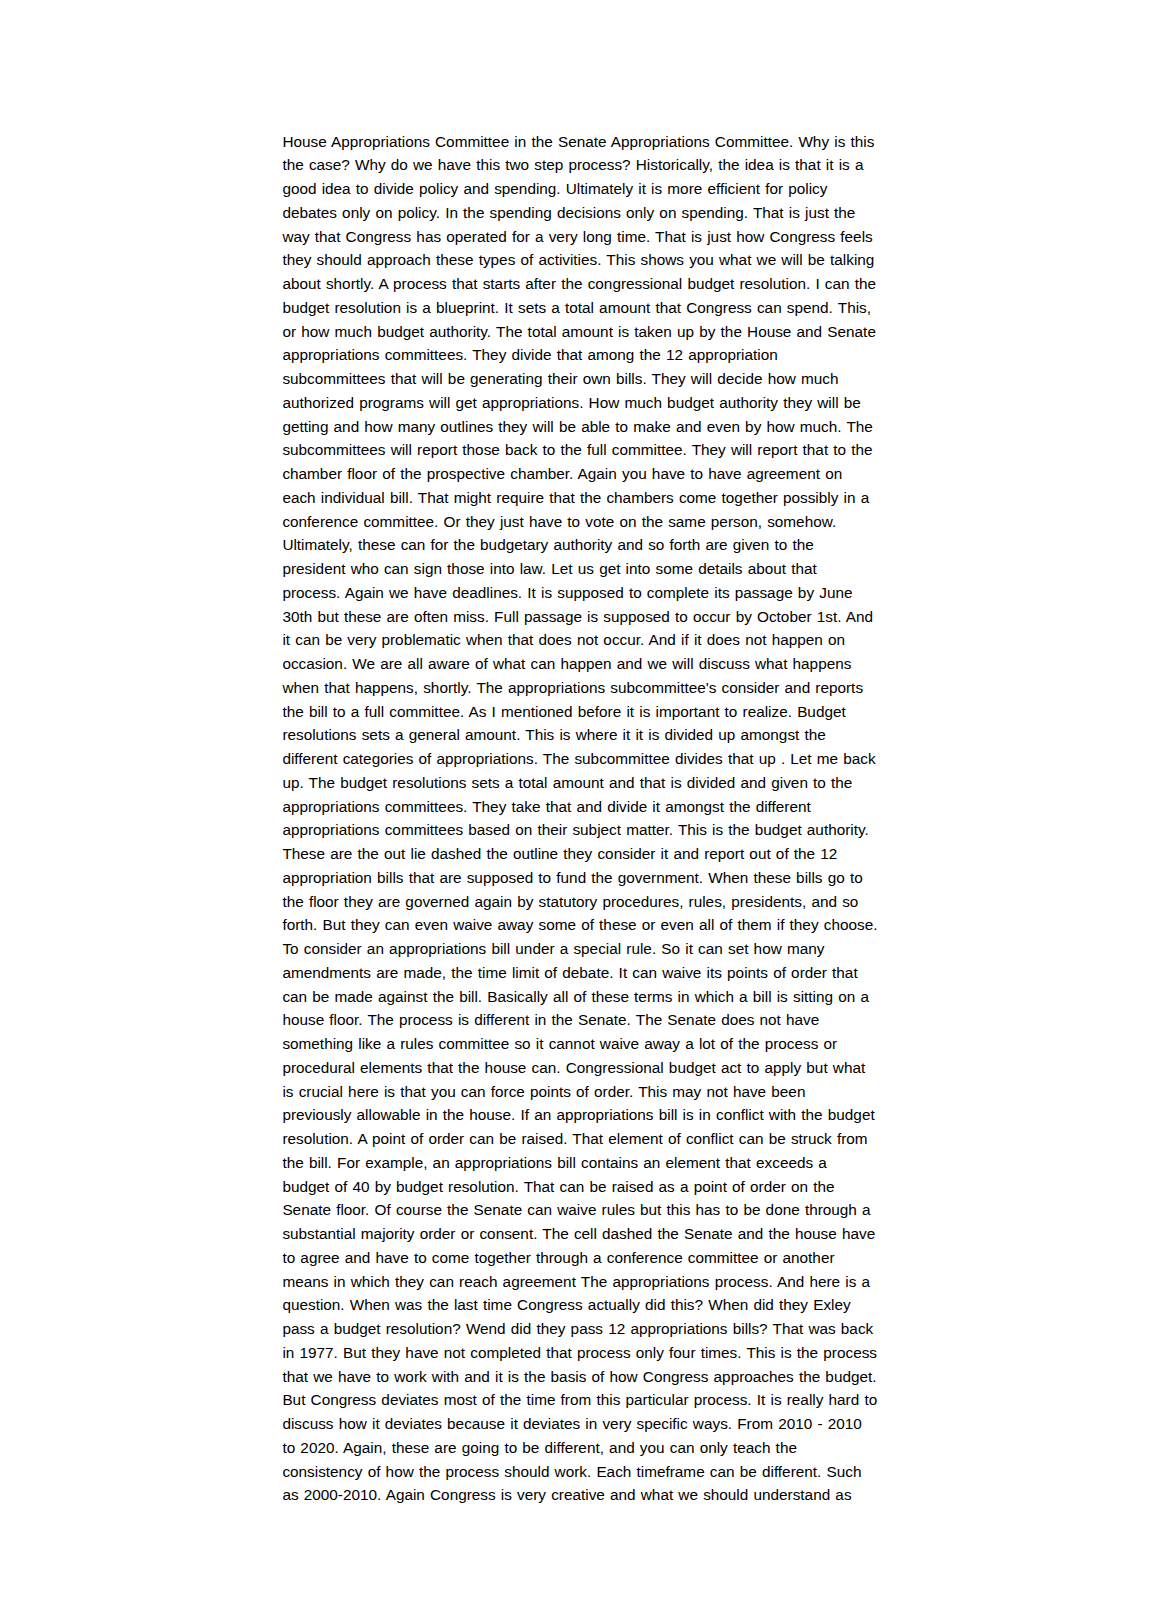House Appropriations Committee in the Senate Appropriations Committee. Why is this the case? Why do we have this two step process? Historically, the idea is that it is a good idea to divide policy and spending. Ultimately it is more efficient for policy debates only on policy. In the spending decisions only on spending. That is just the way that Congress has operated for a very long time. That is just how Congress feels they should approach these types of activities. This shows you what we will be talking about shortly. A process that starts after the congressional budget resolution. I can the budget resolution is a blueprint. It sets a total amount that Congress can spend. This, or how much budget authority. The total amount is taken up by the House and Senate appropriations committees. They divide that among the 12 appropriation subcommittees that will be generating their own bills. They will decide how much authorized programs will get appropriations. How much budget authority they will be getting and how many outlines they will be able to make and even by how much. The subcommittees will report those back to the full committee. They will report that to the chamber floor of the prospective chamber. Again you have to have agreement on each individual bill. That might require that the chambers come together possibly in a conference committee. Or they just have to vote on the same person, somehow. Ultimately, these can for the budgetary authority and so forth are given to the president who can sign those into law. Let us get into some details about that process. Again we have deadlines. It is supposed to complete its passage by June 30th but these are often miss. Full passage is supposed to occur by October 1st. And it can be very problematic when that does not occur. And if it does not happen on occasion. We are all aware of what can happen and we will discuss what happens when that happens, shortly. The appropriations subcommittee's consider and reports the bill to a full committee. As I mentioned before it is important to realize. Budget resolutions sets a general amount. This is where it it is divided up amongst the different categories of appropriations. The subcommittee divides that up . Let me back up. The budget resolutions sets a total amount and that is divided and given to the appropriations committees. They take that and divide it amongst the different appropriations committees based on their subject matter. This is the budget authority. These are the out lie dashed the outline they consider it and report out of the 12 appropriation bills that are supposed to fund the government. When these bills go to the floor they are governed again by statutory procedures, rules, presidents, and so forth. But they can even waive away some of these or even all of them if they choose. To consider an appropriations bill under a special rule. So it can set how many amendments are made, the time limit of debate. It can waive its points of order that can be made against the bill. Basically all of these terms in which a bill is sitting on a house floor. The process is different in the Senate. The Senate does not have something like a rules committee so it cannot waive away a lot of the process or procedural elements that the house can. Congressional budget act to apply but what is crucial here is that you can force points of order. This may not have been previously allowable in the house. If an appropriations bill is in conflict with the budget resolution. A point of order can be raised. That element of conflict can be struck from the bill. For example, an appropriations bill contains an element that exceeds a budget of 40 by budget resolution. That can be raised as a point of order on the Senate floor. Of course the Senate can waive rules but this has to be done through a substantial majority order or consent. The cell dashed the Senate and the house have to agree and have to come together through a conference committee or another means in which they can reach agreement The appropriations process. And here is a question. When was the last time Congress actually did this? When did they Exley pass a budget resolution? Wend did they pass 12 appropriations bills? That was back in 1977. But they have not completed that process only four times. This is the process that we have to work with and it is the basis of how Congress approaches the budget. But Congress deviates most of the time from this particular process. It is really hard to discuss how it deviates because it deviates in very specific ways. From 2010 - 2010 to 2020. Again, these are going to be different, and you can only teach the consistency of how the process should work. Each timeframe can be different. Such as 2000-2010. Again Congress is very creative and what we should understand as